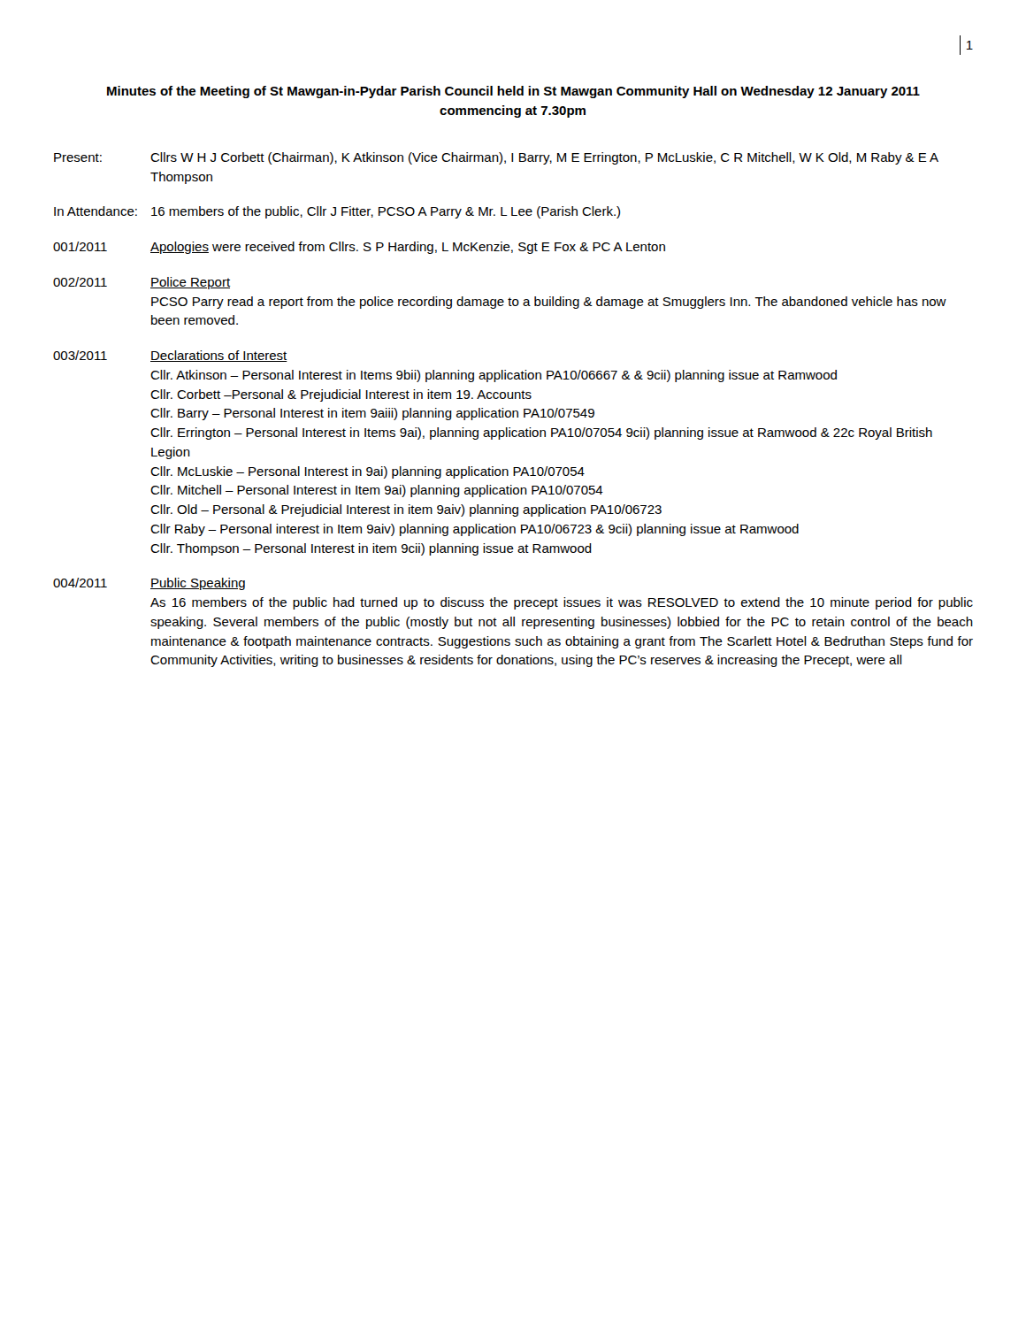1
Minutes of the Meeting of St Mawgan-in-Pydar Parish Council held in St Mawgan Community Hall on Wednesday 12 January 2011 commencing at 7.30pm
| Present: | Cllrs W H J Corbett (Chairman), K Atkinson (Vice Chairman), I Barry, M E Errington, P McLuskie, C R Mitchell, W K Old, M Raby & E A Thompson |
| In Attendance: | 16 members of the public, Cllr J Fitter, PCSO A Parry & Mr. L Lee (Parish Clerk.) |
| 001/2011 | Apologies were received from Cllrs. S P Harding, L McKenzie, Sgt E Fox & PC A Lenton |
| 002/2011 | Police Report PCSO Parry read a report from the police recording damage to a building & damage at Smugglers Inn. The abandoned vehicle has now been removed. |
| 003/2011 | Declarations of Interest Cllr. Atkinson – Personal Interest in Items 9bii) planning application PA10/06667 & & 9cii) planning issue at Ramwood Cllr. Corbett –Personal & Prejudicial Interest in item 19. Accounts Cllr. Barry – Personal Interest in item 9aiii) planning application PA10/07549 Cllr. Errington – Personal Interest in Items 9ai), planning application PA10/07054 9cii) planning issue at Ramwood & 22c Royal British Legion Cllr. McLuskie – Personal Interest in 9ai) planning application PA10/07054 Cllr. Mitchell – Personal Interest in Item 9ai) planning application PA10/07054 Cllr. Old – Personal & Prejudicial Interest in item 9aiv) planning application PA10/06723 Cllr Raby – Personal interest in Item 9aiv) planning application PA10/06723 & 9cii) planning issue at Ramwood Cllr. Thompson – Personal Interest in item 9cii) planning issue at Ramwood |
| 004/2011 | Public Speaking As 16 members of the public had turned up to discuss the precept issues it was RESOLVED to extend the 10 minute period for public speaking. Several members of the public (mostly but not all representing businesses) lobbied for the PC to retain control of the beach maintenance & footpath maintenance contracts. Suggestions such as obtaining a grant from The Scarlett Hotel & Bedruthan Steps fund for Community Activities, writing to businesses & residents for donations, using the PC’s reserves & increasing the Precept, were all |